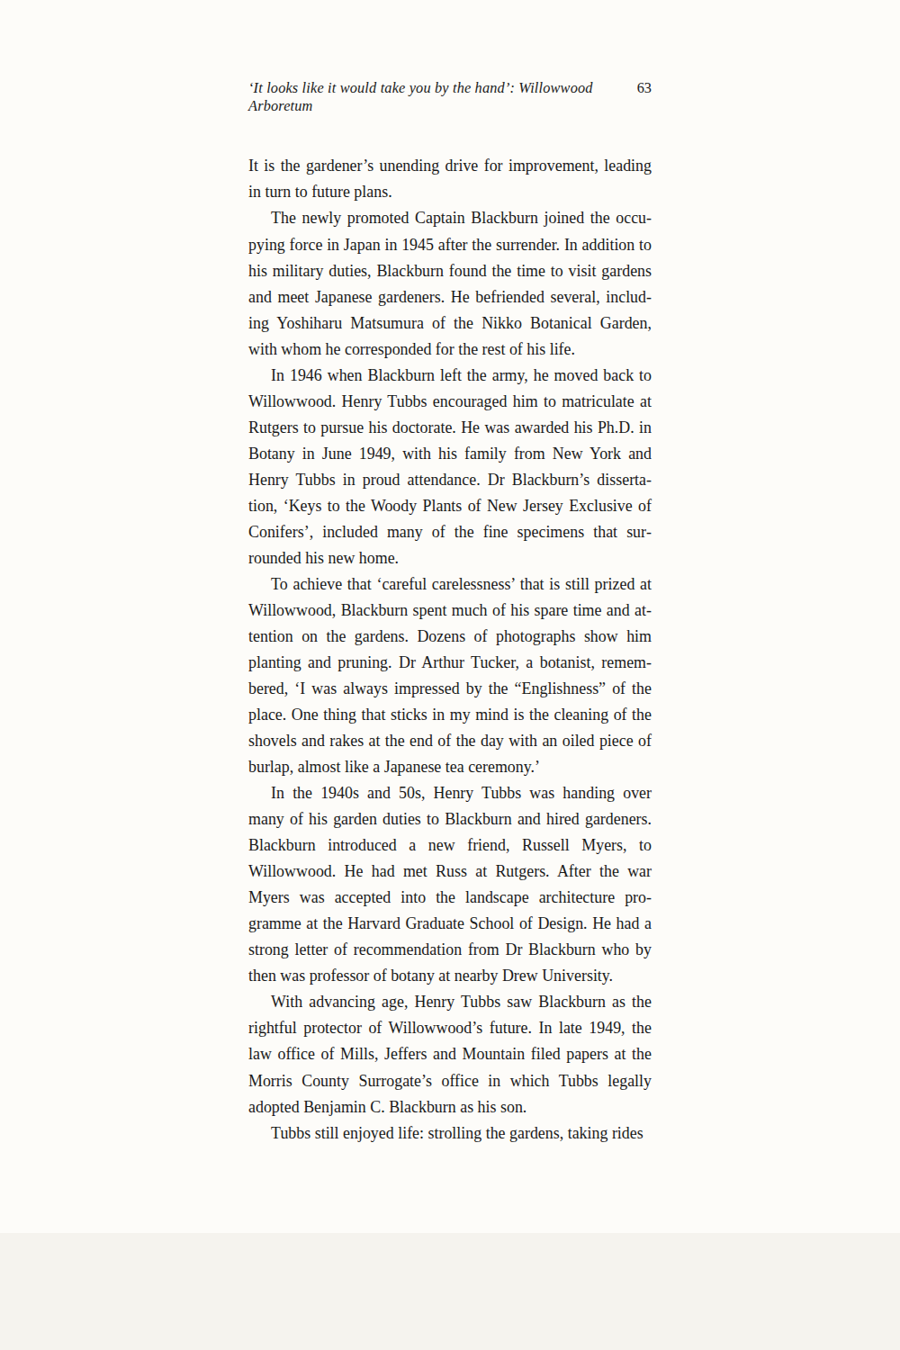‘It looks like it would take you by the hand’: Willowwood Arboretum 63
It is the gardener’s unending drive for improvement, leading in turn to future plans.
The newly promoted Captain Blackburn joined the occupying force in Japan in 1945 after the surrender. In addition to his military duties, Blackburn found the time to visit gardens and meet Japanese gardeners. He befriended several, including Yoshiharu Matsumura of the Nikko Botanical Garden, with whom he corresponded for the rest of his life.
In 1946 when Blackburn left the army, he moved back to Willowwood. Henry Tubbs encouraged him to matriculate at Rutgers to pursue his doctorate. He was awarded his Ph.D. in Botany in June 1949, with his family from New York and Henry Tubbs in proud attendance. Dr Blackburn’s dissertation, ‘Keys to the Woody Plants of New Jersey Exclusive of Conifers’, included many of the fine specimens that surrounded his new home.
To achieve that ‘careful carelessness’ that is still prized at Willowwood, Blackburn spent much of his spare time and attention on the gardens. Dozens of photographs show him planting and pruning. Dr Arthur Tucker, a botanist, remembered, ‘I was always impressed by the “Englishness” of the place. One thing that sticks in my mind is the cleaning of the shovels and rakes at the end of the day with an oiled piece of burlap, almost like a Japanese tea ceremony.’
In the 1940s and 50s, Henry Tubbs was handing over many of his garden duties to Blackburn and hired gardeners. Blackburn introduced a new friend, Russell Myers, to Willowwood. He had met Russ at Rutgers. After the war Myers was accepted into the landscape architecture programme at the Harvard Graduate School of Design. He had a strong letter of recommendation from Dr Blackburn who by then was professor of botany at nearby Drew University.
With advancing age, Henry Tubbs saw Blackburn as the rightful protector of Willowwood’s future. In late 1949, the law office of Mills, Jeffers and Mountain filed papers at the Morris County Surrogate’s office in which Tubbs legally adopted Benjamin C. Blackburn as his son.
Tubbs still enjoyed life: strolling the gardens, taking rides